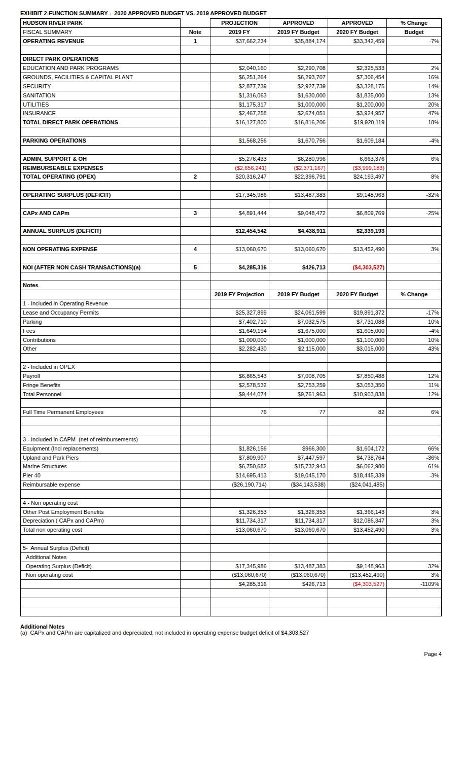EXHIBIT 2-FUNCTION SUMMARY - 2020 APPROVED BUDGET VS. 2019 APPROVED BUDGET
| HUDSON RIVER PARK | | PROJECTION | APPROVED | APPROVED | % Change |
| --- | --- | --- | --- | --- | --- |
| FISCAL SUMMARY | Note | 2019 FY | 2019 FY Budget | 2020 FY Budget | Budget |
| OPERATING REVENUE | 1 | $37,662,234 | $35,884,174 | $33,342,459 | -7% |
| DIRECT PARK OPERATIONS | | | | | |
| EDUCATION AND PARK PROGRAMS | | $2,040,160 | $2,290,708 | $2,325,533 | 2% |
| GROUNDS, FACILITIES & CAPITAL PLANT | | $6,251,264 | $6,293,707 | $7,306,454 | 16% |
| SECURITY | | $2,877,739 | $2,927,739 | $3,328,175 | 14% |
| SANITATION | | $1,316,063 | $1,630,000 | $1,835,000 | 13% |
| UTILITIES | | $1,175,317 | $1,000,000 | $1,200,000 | 20% |
| INSURANCE | | $2,467,258 | $2,674,051 | $3,924,957 | 47% |
| TOTAL DIRECT PARK OPERATIONS | | $16,127,800 | $16,816,206 | $19,920,119 | 18% |
| PARKING OPERATIONS | | $1,568,256 | $1,670,756 | $1,609,184 | -4% |
| ADMIN, SUPPORT & OH | | $5,276,433 | $6,280,996 | 6,663,376 | 6% |
| REIMBURSEABLE EXPENSES | | ($2,656,241) | ($2,371,167) | ($3,999,183) | |
| TOTAL OPERATING (OPEX) | 2 | $20,316,247 | $22,396,791 | $24,193,497 | 8% |
| OPERATING SURPLUS (DEFICIT) | | $17,345,986 | $13,487,383 | $9,148,963 | -32% |
| CAPx AND CAPm | 3 | $4,891,444 | $9,048,472 | $6,809,769 | -25% |
| ANNUAL SURPLUS (DEFICIT) | | $12,454,542 | $4,438,911 | $2,339,193 | |
| NON OPERATING EXPENSE | 4 | $13,060,670 | $13,060,670 | $13,452,490 | 3% |
| NOI (AFTER NON CASH TRANSACTIONS)(a) | 5 | $4,285,316 | $426,713 | ($4,303,527) | |
| Notes | | | | | |
| | | 2019 FY Projection | 2019 FY Budget | 2020 FY Budget | % Change |
| 1 - Included in Operating Revenue | | | | | |
| Lease and Occupancy Permits | | $25,327,899 | $24,061,599 | $19,891,372 | -17% |
| Parking | | $7,402,710 | $7,032,575 | $7,731,088 | 10% |
| Fees | | $1,649,194 | $1,675,000 | $1,605,000 | -4% |
| Contributions | | $1,000,000 | $1,000,000 | $1,100,000 | 10% |
| Other | | $2,282,430 | $2,115,000 | $3,015,000 | 43% |
| 2 - Included in OPEX | | | | | |
| Payroll | | $6,865,543 | $7,008,705 | $7,850,488 | 12% |
| Fringe Benefits | | $2,578,532 | $2,753,259 | $3,053,350 | 11% |
| Total Personnel | | $9,444,074 | $9,761,963 | $10,903,838 | 12% |
| Full Time Permanent Employees | | 76 | 77 | 82 | 6% |
| 3 - Included in CAPM (net of reimbursements) | | | | | |
| Equipment (Incl replacements) | | $1,826,156 | $966,300 | $1,604,172 | 66% |
| Upland and Park Piers | | $7,809,907 | $7,447,597 | $4,738,764 | -36% |
| Marine Structures | | $6,750,682 | $15,732,943 | $6,062,980 | -61% |
| Pier 40 | | $14,695,413 | $19,045,170 | $18,445,339 | -3% |
| Reimbursable expense | | ($26,190,714) | ($34,143,538) | ($24,041,485) | |
| 4 - Non operating cost | | | | | |
| Other Post Employment Benefits | | $1,326,353 | $1,326,353 | $1,366,143 | 3% |
| Depreciation ( CAPx and CAPm) | | $11,734,317 | $11,734,317 | $12,086,347 | 3% |
| Total non operating cost | | $13,060,670 | $13,060,670 | $13,452,490 | 3% |
| 5- Annual Surplus (Deficit) | | | | | |
| Additional Notes | | | | | |
| Operating Surplus (Deficit) | | $17,345,986 | $13,487,383 | $9,148,963 | -32% |
| Non operating cost | | ($13,060,670) | ($13,060,670) | ($13,452,490) | 3% |
| | | $4,285,316 | $426,713 | ($4,303,527) | -1109% |
Additional Notes
(a) CAPx and CAPm are capitalized and depreciated; not included in operating expense budget deficit of $4,303,527
Page 4